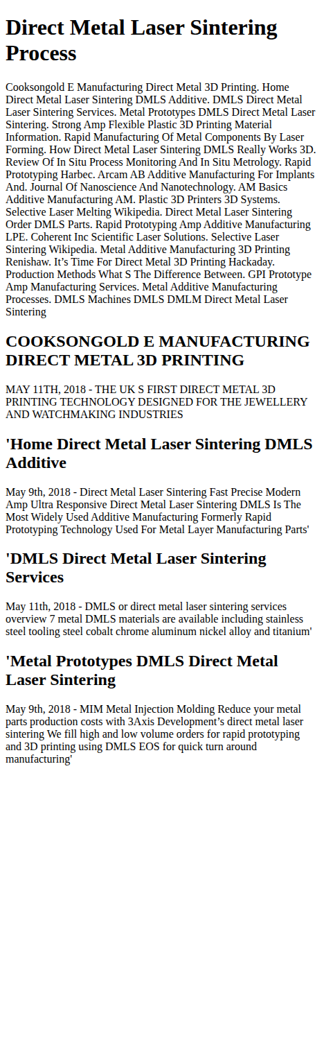Direct Metal Laser Sintering Process
Cooksongold E Manufacturing Direct Metal 3D Printing. Home Direct Metal Laser Sintering DMLS Additive. DMLS Direct Metal Laser Sintering Services. Metal Prototypes DMLS Direct Metal Laser Sintering. Strong Amp Flexible Plastic 3D Printing Material Information. Rapid Manufacturing Of Metal Components By Laser Forming. How Direct Metal Laser Sintering DMLS Really Works 3D. Review Of In Situ Process Monitoring And In Situ Metrology. Rapid Prototyping Harbec. Arcam AB Additive Manufacturing For Implants And. Journal Of Nanoscience And Nanotechnology. AM Basics Additive Manufacturing AM. Plastic 3D Printers 3D Systems. Selective Laser Melting Wikipedia. Direct Metal Laser Sintering Order DMLS Parts. Rapid Prototyping Amp Additive Manufacturing LPE. Coherent Inc Scientific Laser Solutions. Selective Laser Sintering Wikipedia. Metal Additive Manufacturing 3D Printing Renishaw. It’s Time For Direct Metal 3D Printing Hackaday. Production Methods What S The Difference Between. GPI Prototype Amp Manufacturing Services. Metal Additive Manufacturing Processes. DMLS Machines DMLS DMLM Direct Metal Laser Sintering
COOKSONGOLD E MANUFACTURING DIRECT METAL 3D PRINTING
MAY 11TH, 2018 - THE UK S FIRST DIRECT METAL 3D PRINTING TECHNOLOGY DESIGNED FOR THE JEWELLERY AND WATCHMAKING INDUSTRIES
'Home Direct Metal Laser Sintering DMLS Additive
May 9th, 2018 - Direct Metal Laser Sintering Fast Precise Modern Amp Ultra Responsive Direct Metal Laser Sintering DMLS Is The Most Widely Used Additive Manufacturing Formerly Rapid Prototyping Technology Used For Metal Layer Manufacturing Parts'
'DMLS Direct Metal Laser Sintering Services
May 11th, 2018 - DMLS or direct metal laser sintering services overview 7 metal DMLS materials are available including stainless steel tooling steel cobalt chrome aluminum nickel alloy and titanium'
'Metal Prototypes DMLS Direct Metal Laser Sintering
May 9th, 2018 - MIM Metal Injection Molding Reduce your metal parts production costs with 3Axis Development’s direct metal laser sintering We fill high and low volume orders for rapid prototyping and 3D printing using DMLS EOS for quick turn around manufacturing'